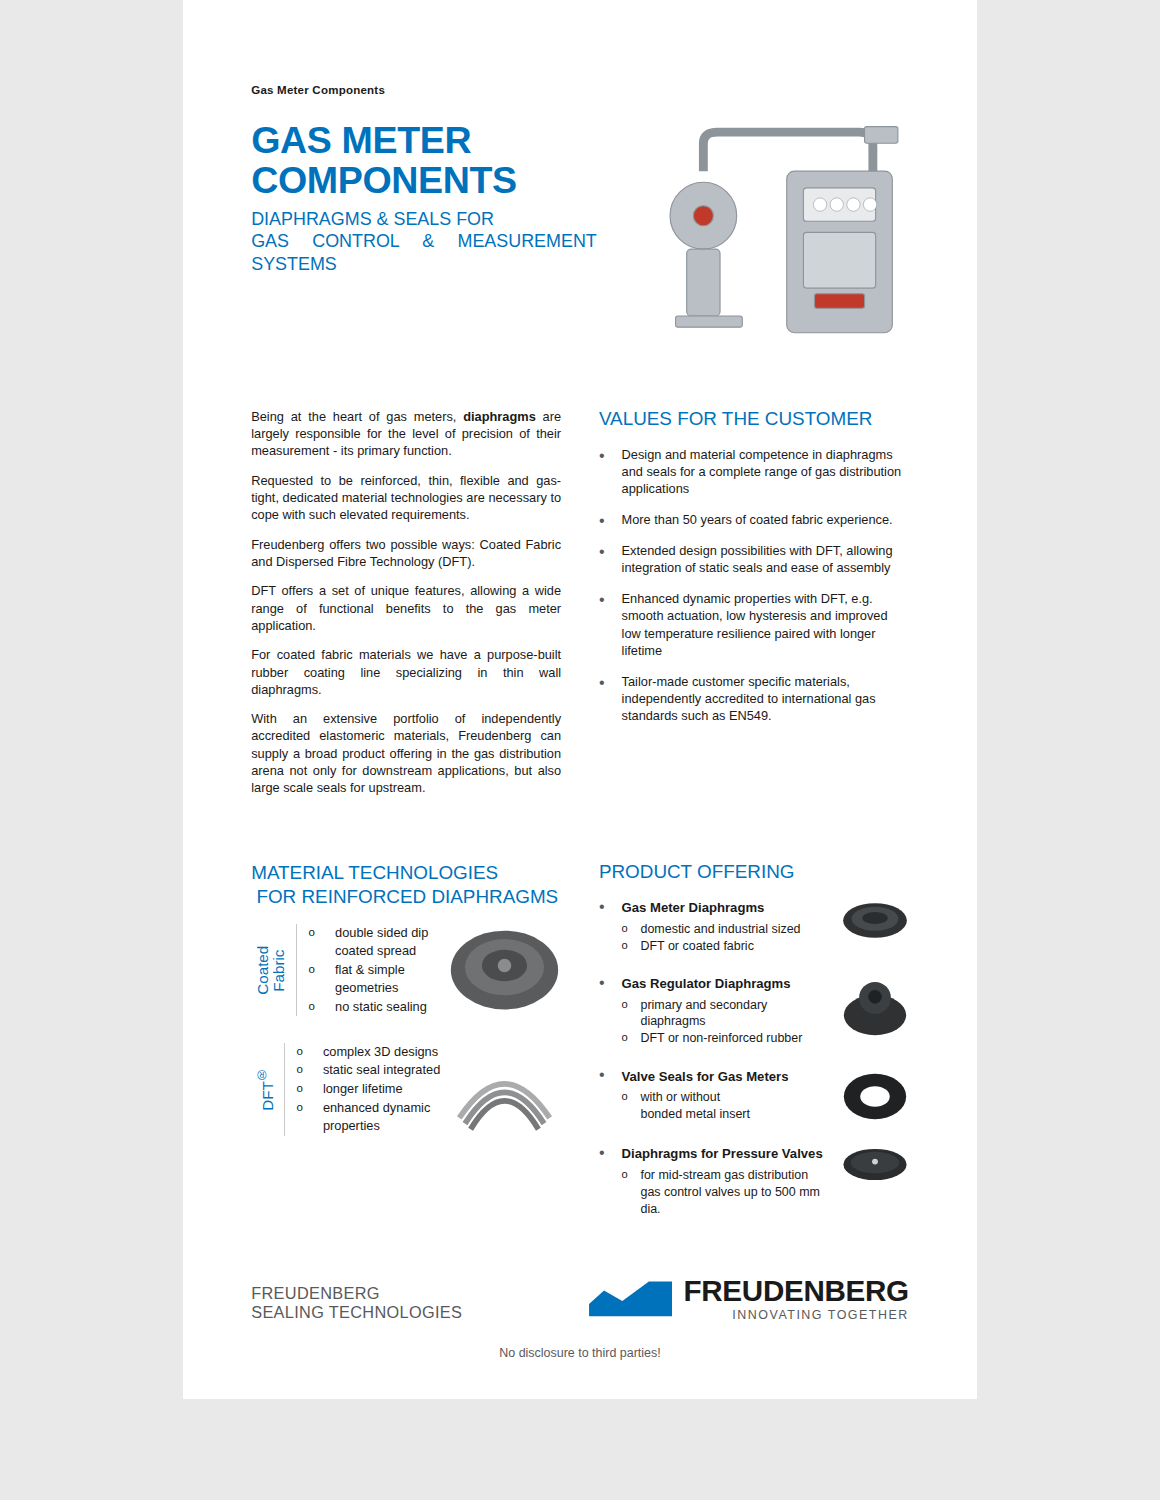Gas Meter Components
GAS METER
COMPONENTS
DIAPHRAGMS & SEALS FOR
GAS CONTROL & MEASUREMENT SYSTEMS
Being at the heart of gas meters, diaphragms are largely responsible for the level of precision of their measurement - its primary function.
Requested to be reinforced, thin, flexible and gas-tight, dedicated material technologies are necessary to cope with such elevated requirements.
Freudenberg offers two possible ways: Coated Fabric and Dispersed Fibre Technology (DFT).
DFT offers a set of unique features, allowing a wide range of functional benefits to the gas meter application.
For coated fabric materials we have a purpose-built rubber coating line specializing in thin wall diaphragms.
With an extensive portfolio of independently accredited elastomeric materials, Freudenberg can supply a broad product offering in the gas distribution arena not only for downstream applications, but also large scale seals for upstream.
VALUES FOR THE CUSTOMER
Design and material competence in diaphragms and seals for a complete range of gas distribution applications
More than 50 years of coated fabric experience.
Extended design possibilities with DFT, allowing integration of static seals and ease of assembly
Enhanced dynamic properties with DFT, e.g. smooth actuation, low hysteresis and improved low temperature resilience paired with longer lifetime
Tailor-made customer specific materials, independently accredited to international gas standards such as EN549.
MATERIAL TECHNOLOGIES
FOR REINFORCED DIAPHRAGMS
Coated
Fabric
double sided dip coated spread
flat & simple geometries
no static sealing
DFT®
complex 3D designs
static seal integrated
longer lifetime
enhanced dynamic properties
PRODUCT OFFERING
Gas Meter Diaphragms
domestic and industrial sized
DFT or coated fabric
Gas Regulator Diaphragms
primary and secondary diaphragms
DFT or non-reinforced rubber
Valve Seals for Gas Meters
with or without
bonded metal insert
Diaphragms for Pressure Valves
for mid-stream gas distribution
gas control valves up to 500 mm dia.
FREUDENBERG SEALING TECHNOLOGIES
FREUDENBERG INNOVATING TOGETHER
No disclosure to third parties!